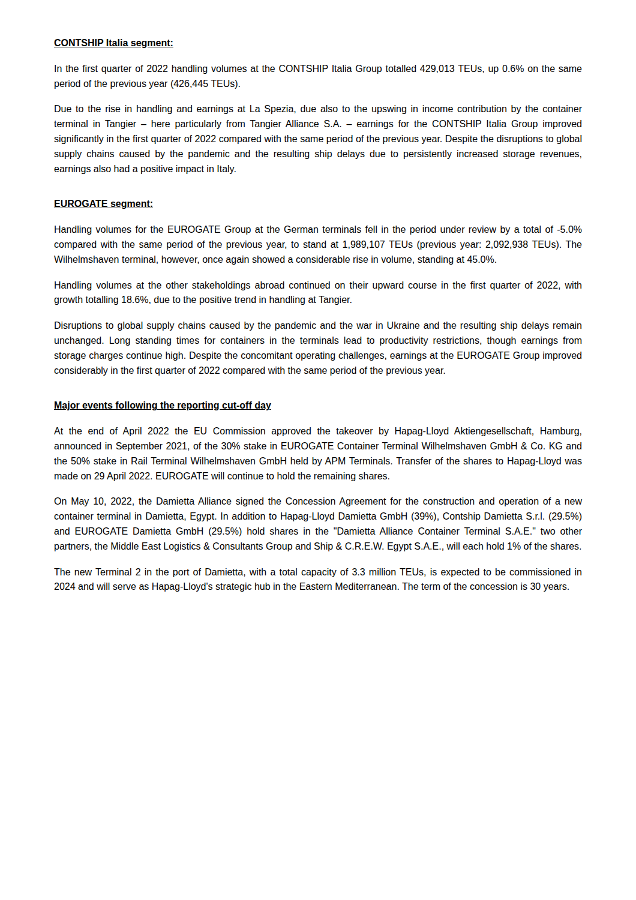CONTSHIP Italia segment:
In the first quarter of 2022 handling volumes at the CONTSHIP Italia Group totalled 429,013 TEUs, up 0.6% on the same period of the previous year (426,445 TEUs).
Due to the rise in handling and earnings at La Spezia, due also to the upswing in income contribution by the container terminal in Tangier – here particularly from Tangier Alliance S.A. – earnings for the CONTSHIP Italia Group improved significantly in the first quarter of 2022 compared with the same period of the previous year. Despite the disruptions to global supply chains caused by the pandemic and the resulting ship delays due to persistently increased storage revenues, earnings also had a positive impact in Italy.
EUROGATE segment:
Handling volumes for the EUROGATE Group at the German terminals fell in the period under review by a total of -5.0% compared with the same period of the previous year, to stand at 1,989,107 TEUs (previous year: 2,092,938 TEUs). The Wilhelmshaven terminal, however, once again showed a considerable rise in volume, standing at 45.0%.
Handling volumes at the other stakeholdings abroad continued on their upward course in the first quarter of 2022, with growth totalling 18.6%, due to the positive trend in handling at Tangier.
Disruptions to global supply chains caused by the pandemic and the war in Ukraine and the resulting ship delays remain unchanged. Long standing times for containers in the terminals lead to productivity restrictions, though earnings from storage charges continue high. Despite the concomitant operating challenges, earnings at the EUROGATE Group improved considerably in the first quarter of 2022 compared with the same period of the previous year.
Major events following the reporting cut-off day
At the end of April 2022 the EU Commission approved the takeover by Hapag-Lloyd Aktiengesellschaft, Hamburg, announced in September 2021, of the 30% stake in EUROGATE Container Terminal Wilhelmshaven GmbH & Co. KG and the 50% stake in Rail Terminal Wilhelmshaven GmbH held by APM Terminals. Transfer of the shares to Hapag-Lloyd was made on 29 April 2022. EUROGATE will continue to hold the remaining shares.
On May 10, 2022, the Damietta Alliance signed the Concession Agreement for the construction and operation of a new container terminal in Damietta, Egypt. In addition to Hapag-Lloyd Damietta GmbH (39%), Contship Damietta S.r.l. (29.5%) and EUROGATE Damietta GmbH (29.5%) hold shares in the "Damietta Alliance Container Terminal S.A.E." two other partners, the Middle East Logistics & Consultants Group and Ship & C.R.E.W. Egypt S.A.E., will each hold 1% of the shares.
The new Terminal 2 in the port of Damietta, with a total capacity of 3.3 million TEUs, is expected to be commissioned in 2024 and will serve as Hapag-Lloyd's strategic hub in the Eastern Mediterranean. The term of the concession is 30 years.